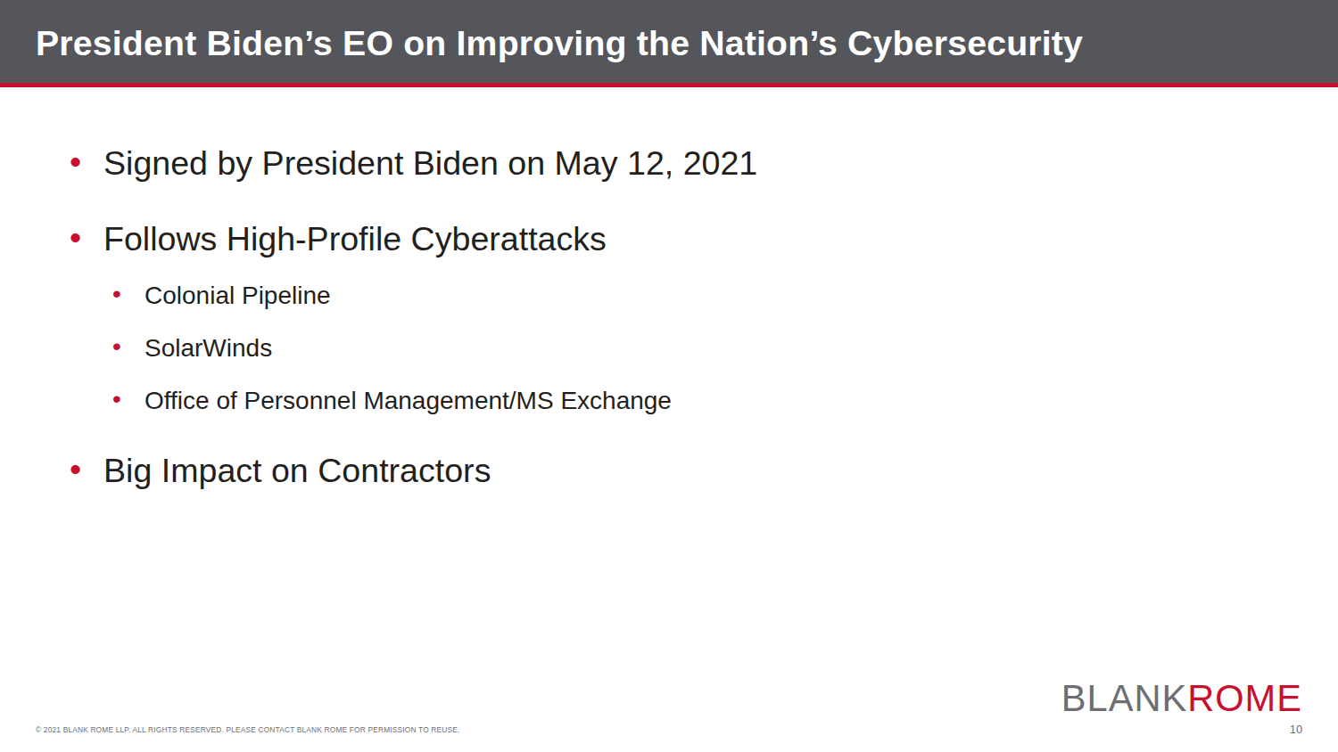President Biden’s EO on Improving the Nation’s Cybersecurity
Signed by President Biden on May 12, 2021
Follows High-Profile Cyberattacks
Colonial Pipeline
SolarWinds
Office of Personnel Management/MS Exchange
Big Impact on Contractors
© 2021 Blank Rome LLP. All rights reserved. Please contact Blank Rome for permission to reuse.
BLANK ROME
10